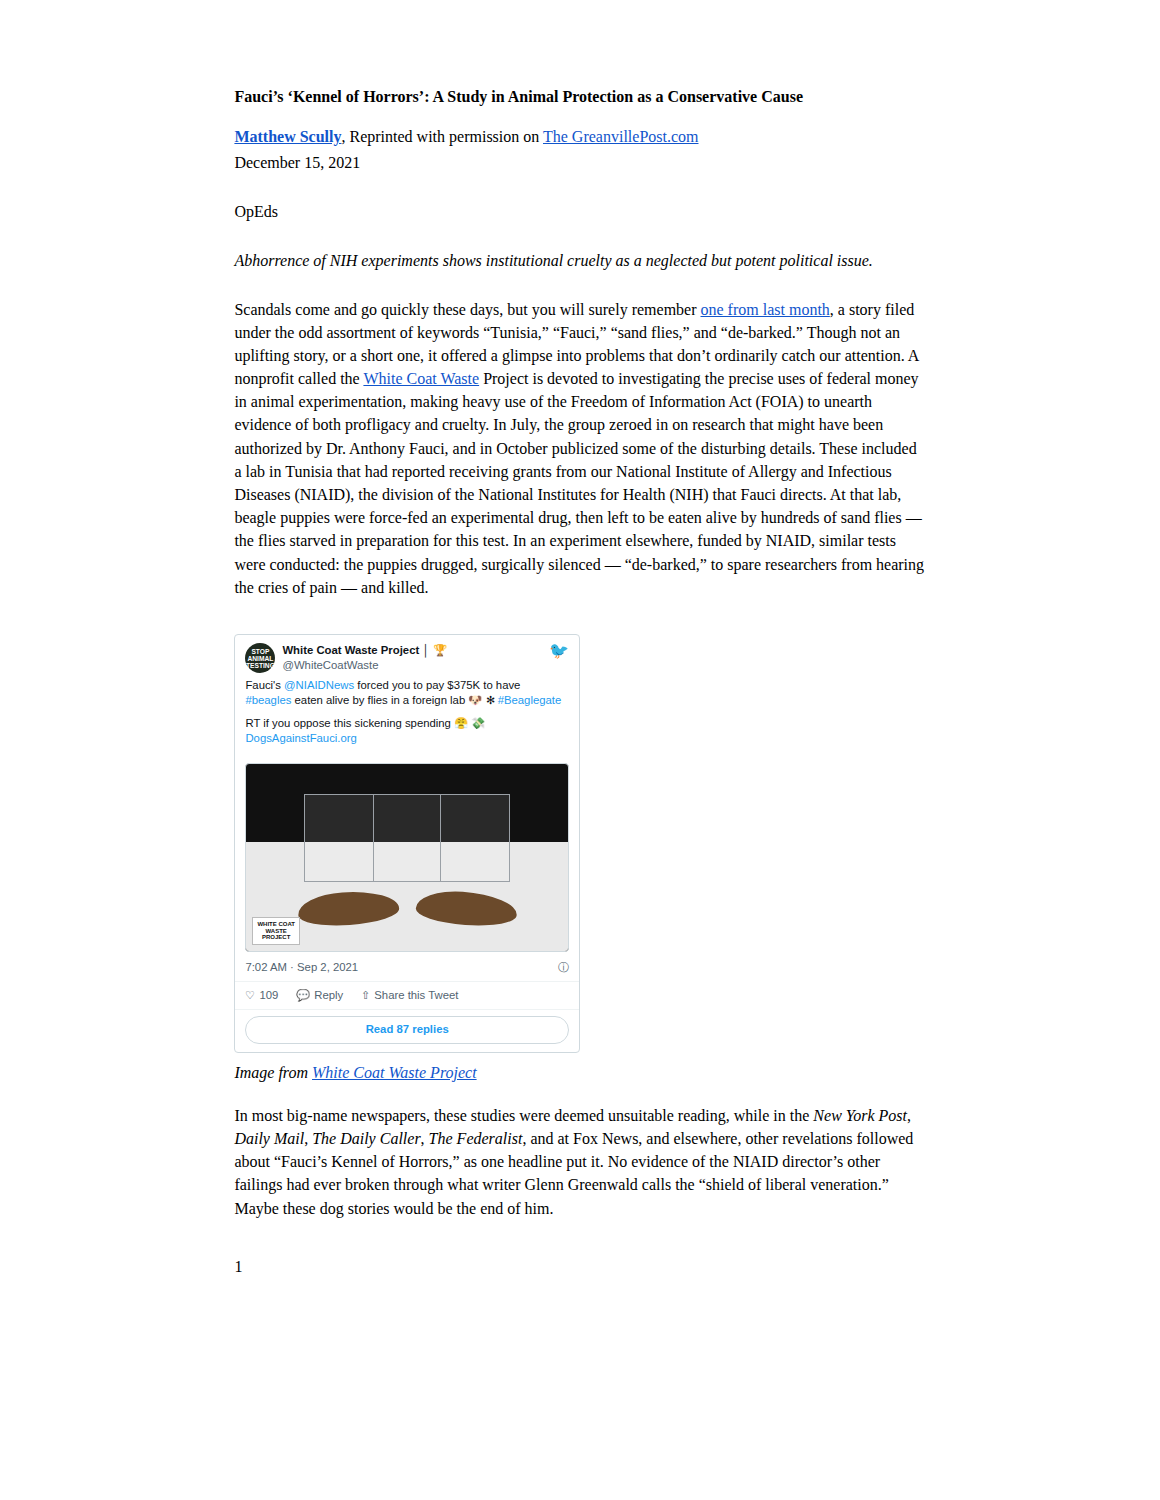Fauci’s ‘Kennel of Horrors’: A Study in Animal Protection as a Conservative Cause
Matthew Scully, Reprinted with permission on The GreanvillePost.com
December 15, 2021
OpEds
Abhorrence of NIH experiments shows institutional cruelty as a neglected but potent political issue.
Scandals come and go quickly these days, but you will surely remember one from last month, a story filed under the odd assortment of keywords “Tunisia,” “Fauci,” “sand flies,” and “de-barked.” Though not an uplifting story, or a short one, it offered a glimpse into problems that don’t ordinarily catch our attention. A nonprofit called the White Coat Waste Project is devoted to investigating the precise uses of federal money in animal experimentation, making heavy use of the Freedom of Information Act (FOIA) to unearth evidence of both profligacy and cruelty. In July, the group zeroed in on research that might have been authorized by Dr. Anthony Fauci, and in October publicized some of the disturbing details. These included a lab in Tunisia that had reported receiving grants from our National Institute of Allergy and Infectious Diseases (NIAID), the division of the National Institutes for Health (NIH) that Fauci directs. At that lab, beagle puppies were force-fed an experimental drug, then left to be eaten alive by hundreds of sand flies — the flies starved in preparation for this test. In an experiment elsewhere, funded by NIAID, similar tests were conducted: the puppies drugged, surgically silenced — “de-barked,” to spare researchers from hearing the cries of pain — and killed.
STOP
ANIMAL
TESTING
White Coat Waste Project │ 🏆
@WhiteCoatWaste
🐦
Fauci's @NIAIDNews forced you to pay $375K to have #beagles eaten alive by flies in a foreign lab 🐶 ✻ #Beaglegate
RT if you oppose this sickening spending 😤 💸
DogsAgainstFauci.org
WHITE COAT
WASTE
PROJECT
7:02 AM · Sep 2, 2021 ⓘ
♡ 109 💬 Reply ⇧ Share this Tweet
Read 87 replies
Image from White Coat Waste Project
In most big-name newspapers, these studies were deemed unsuitable reading, while in the New York Post, Daily Mail, The Daily Caller, The Federalist, and at Fox News, and elsewhere, other revelations followed about “Fauci’s Kennel of Horrors,” as one headline put it. No evidence of the NIAID director’s other failings had ever broken through what writer Glenn Greenwald calls the “shield of liberal veneration.” Maybe these dog stories would be the end of him.
1